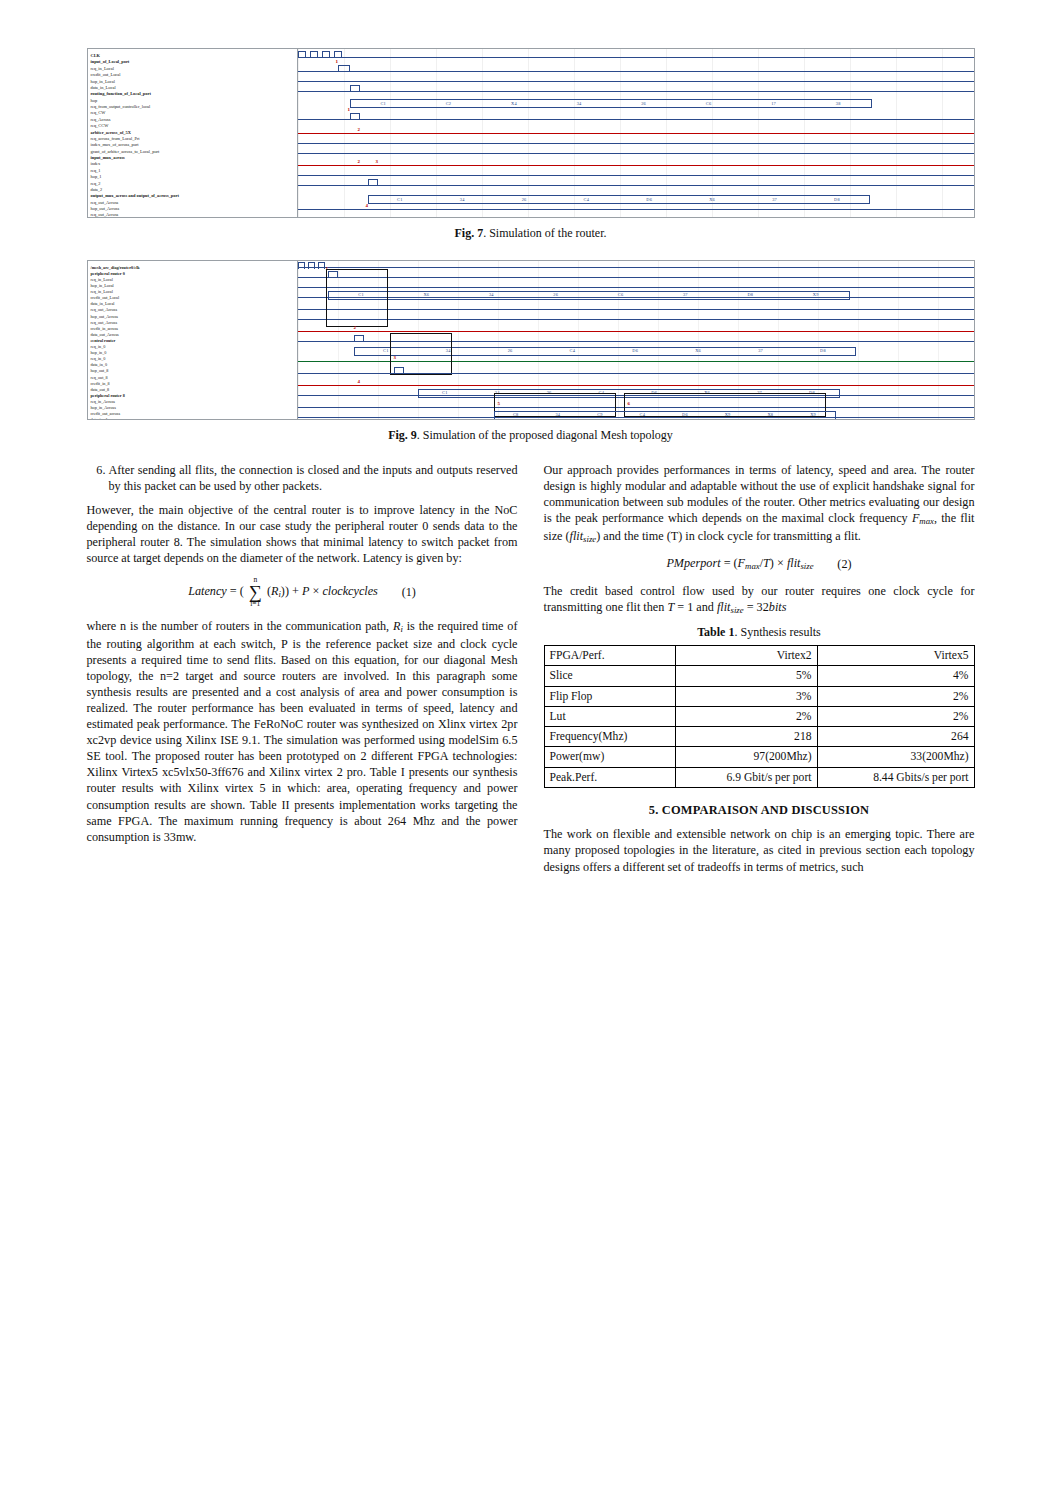CLK
input_of_Local_port
req_in_Local
credit_out_Local
hop_in_Local
data_in_Local
routing_function_of_Local_port
hop
req_from_output_controller_local
req_CW
req_Across
req_CCW
arbiter_across_of_5X
req_across_from_Local_Prt
index_mux_of_across_port
grant_of_arbiter_across_to_Local_port
input_mux_across
index
req_1
hop_1
req_2
data_2
output_mux_across and output_of_across_port
req_out_Across
hop_out_Across
req_out_Across
data_out_Across
1
C1 C2 X43426 C61738
1
2
2
3
C13426 C4 D6 X637 D8
4
Fig. 7. Simulation of the router.
/mesh_arc_diag/router0/clk
peripheral router 0
req_in_Local
hop_in_Local
req_in_Local
credit_out_Local
data_in_Local
req_out_Across
hop_out_Across
req_out_Across
credit_in_across
data_out_Across
central router
req_in_0
hop_in_0
req_in_0
data_in_0
hop_out_8
req_out_8
credit_in_8
data_out_8
peripheral router 8
req_in_Across
hop_in_Across
credit_out_across
data_in_Across
req_out_Local
hop_out_Local
req_out_Local
credit_in_Local
data_out_Local
1
C1 X63426 C637 D8 X9
2
C13426 C4 D6 X637 D8
3
4
C13426 C4 D6 X637 D8
5
6
C834 C9 C4 D6 X9 X8 X9
Fig. 9. Simulation of the proposed diagonal Mesh topology
After sending all flits, the connection is closed and the inputs and outputs reserved by this packet can be used by other packets.
However, the main objective of the central router is to improve latency in the NoC depending on the distance. In our case study the peripheral router 0 sends data to the peripheral router 8. The simulation shows that minimal latency to switch packet from source at target depends on the diameter of the network. Latency is given by:
Latency = ( n∑i=1 (Ri)) + P × clockcycles (1)
where n is the number of routers in the communication path, Ri is the required time of the routing algorithm at each switch, P is the reference packet size and clock cycle presents a required time to send flits. Based on this equation, for our diagonal Mesh topology, the n=2 target and source routers are involved. In this paragraph some synthesis results are presented and a cost analysis of area and power consumption is realized. The router performance has been evaluated in terms of speed, latency and estimated peak performance. The FeRoNoC router was synthesized on Xlinx virtex 2pr xc2vp device using Xilinx ISE 9.1. The simulation was performed using modelSim 6.5 SE tool. The proposed router has been prototyped on 2 different FPGA technologies: Xilinx Virtex5 xc5vlx50-3ff676 and Xilinx virtex 2 pro. Table I presents our synthesis router results with Xilinx virtex 5 in which: area, operating frequency and power consumption results are shown. Table II presents implementation works targeting the same FPGA. The maximum running frequency is about 264 Mhz and the power consumption is 33mw.
Our approach provides performances in terms of latency, speed and area. The router design is highly modular and adaptable without the use of explicit handshake signal for communication between sub modules of the router. Other metrics evaluating our design is the peak performance which depends on the maximal clock frequency Fmax, the flit size (flitsize) and the time (T) in clock cycle for transmitting a flit.
PMperport = (Fmax/T) × flitsize (2)
The credit based control flow used by our router requires one clock cycle for transmitting one flit then T = 1 and flitsize = 32bits
Table 1. Synthesis results
| FPGA/Perf. | Virtex2 | Virtex5 |
| --- | --- | --- |
| Slice | 5% | 4% |
| Flip Flop | 3% | 2% |
| Lut | 2% | 2% |
| Frequency(Mhz) | 218 | 264 |
| Power(mw) | 97(200Mhz) | 33(200Mhz) |
| Peak.Perf. | 6.9 Gbit/s per port | 8.44 Gbits/s per port |
5. COMPARAISON AND DISCUSSION
The work on flexible and extensible network on chip is an emerging topic. There are many proposed topologies in the literature, as cited in previous section each topology designs offers a different set of tradeoffs in terms of metrics, such